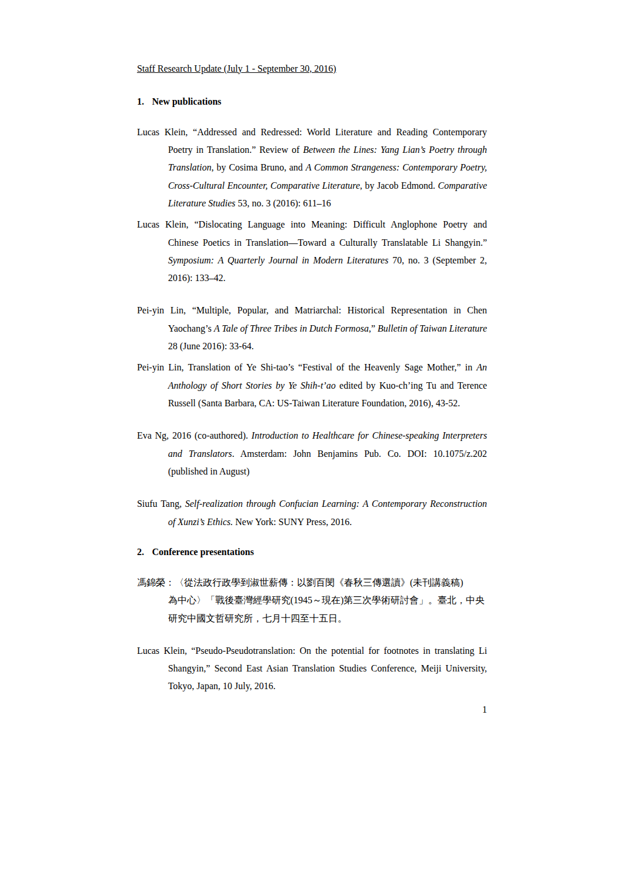Staff Research Update (July 1 - September 30, 2016)
1. New publications
Lucas Klein, “Addressed and Redressed: World Literature and Reading Contemporary Poetry in Translation.” Review of Between the Lines: Yang Lian’s Poetry through Translation, by Cosima Bruno, and A Common Strangeness: Contemporary Poetry, Cross-Cultural Encounter, Comparative Literature, by Jacob Edmond. Comparative Literature Studies 53, no. 3 (2016): 611–16
Lucas Klein, “Dislocating Language into Meaning: Difficult Anglophone Poetry and Chinese Poetics in Translation—Toward a Culturally Translatable Li Shangyin.” Symposium: A Quarterly Journal in Modern Literatures 70, no. 3 (September 2, 2016): 133–42.
Pei-yin Lin, “Multiple, Popular, and Matriarchal: Historical Representation in Chen Yaochang’s A Tale of Three Tribes in Dutch Formosa,” Bulletin of Taiwan Literature 28 (June 2016): 33-64.
Pei-yin Lin, Translation of Ye Shi-tao’s “Festival of the Heavenly Sage Mother,” in An Anthology of Short Stories by Ye Shih-t’ao edited by Kuo-ch’ing Tu and Terence Russell (Santa Barbara, CA: US-Taiwan Literature Foundation, 2016), 43-52.
Eva Ng, 2016 (co-authored). Introduction to Healthcare for Chinese-speaking Interpreters and Translators. Amsterdam: John Benjamins Pub. Co. DOI: 10.1075/z.202 (published in August)
Siufu Tang, Self-realization through Confucian Learning: A Contemporary Reconstruction of Xunzi’s Ethics. New York: SUNY Press, 2016.
2. Conference presentations
馮錦榮：〈從法政行政學到淑世薪傳：以劉百閔《春秋三傳選讀》(未刊講義稿)為中心〉「戰後臺灣經學研究(1945～現在)第三次學術研討會」。臺北，中央 研究中國文哲研究所，七月十四至十五日。
Lucas Klein, “Pseudo-Pseudotranslation: On the potential for footnotes in translating Li Shangyin,” Second East Asian Translation Studies Conference, Meiji University, Tokyo, Japan, 10 July, 2016.
1